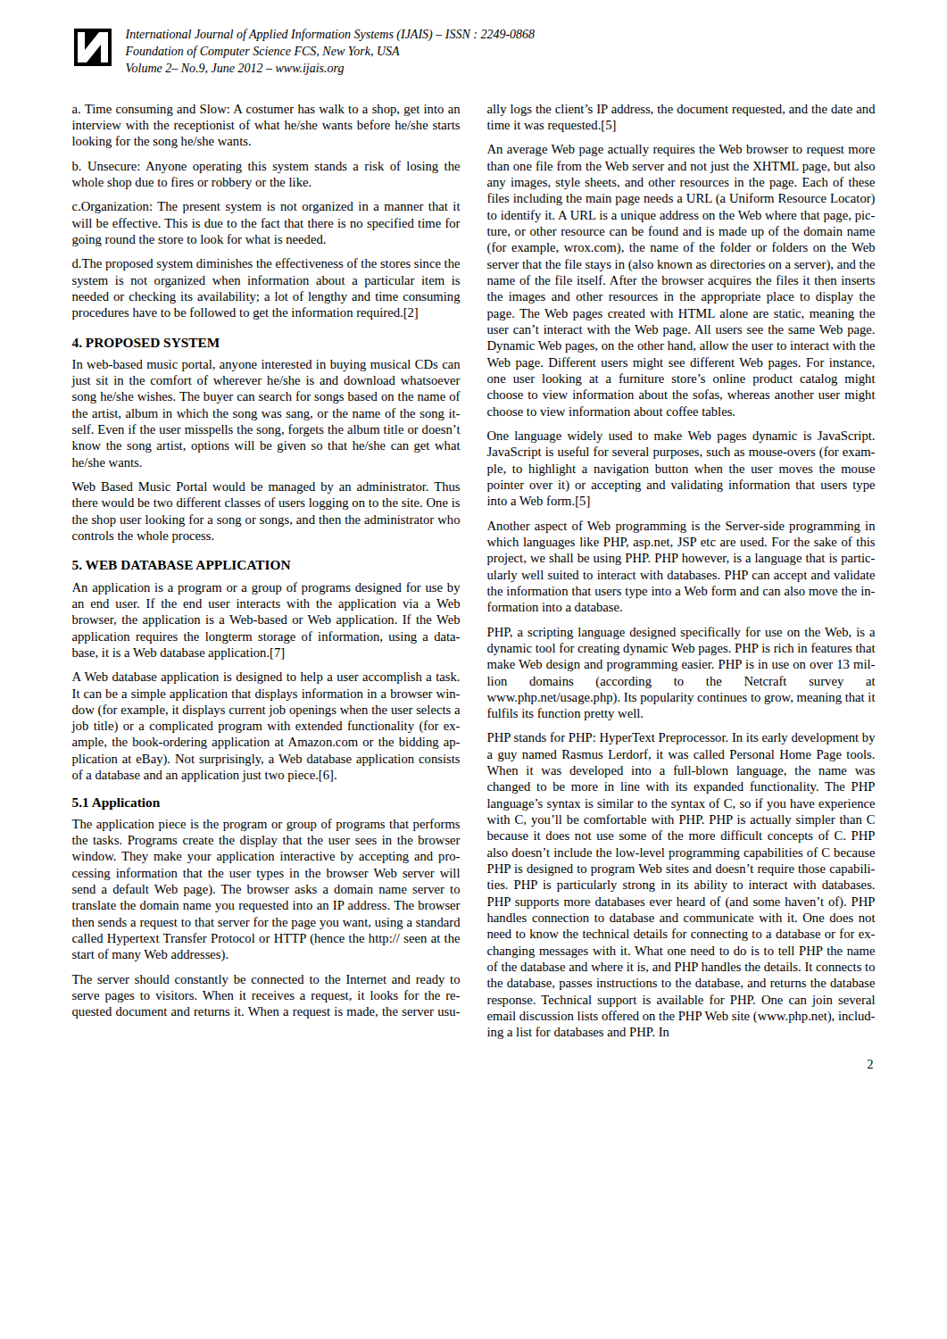International Journal of Applied Information Systems (IJAIS) – ISSN : 2249-0868
Foundation of Computer Science FCS, New York, USA
Volume 2– No.9, June 2012 – www.ijais.org
a. Time consuming and Slow: A costumer has walk to a shop, get into an interview with the receptionist of what he/she wants before he/she starts looking for the song he/she wants.
b. Unsecure: Anyone operating this system stands a risk of losing the whole shop due to fires or robbery or the like.
c.Organization: The present system is not organized in a manner that it will be effective. This is due to the fact that there is no specified time for going round the store to look for what is needed.
d.The proposed system diminishes the effectiveness of the stores since the system is not organized when information about a particular item is needed or checking its availability; a lot of lengthy and time consuming procedures have to be followed to get the information required.[2]
4. Proposed System
In web-based music portal, anyone interested in buying musical CDs can just sit in the comfort of wherever he/she is and download whatsoever song he/she wishes. The buyer can search for songs based on the name of the artist, album in which the song was sang, or the name of the song itself. Even if the user misspells the song, forgets the album title or doesn’t know the song artist, options will be given so that he/she can get what he/she wants.
Web Based Music Portal would be managed by an administrator. Thus there would be two different classes of users logging on to the site. One is the shop user looking for a song or songs, and then the administrator who controls the whole process.
5. Web Database Application
An application is a program or a group of programs designed for use by an end user. If the end user interacts with the application via a Web browser, the application is a Web-based or Web application. If the Web application requires the longterm storage of information, using a database, it is a Web database application.[7]
A Web database application is designed to help a user accomplish a task. It can be a simple application that displays information in a browser window (for example, it displays current job openings when the user selects a job title) or a complicated program with extended functionality (for example, the book-ordering application at Amazon.com or the bidding application at eBay). Not surprisingly, a Web database application consists of a database and an application just two piece.[6].
5.1 Application
The application piece is the program or group of programs that performs the tasks. Programs create the display that the user sees in the browser window. They make your application interactive by accepting and processing information that the user types in the browser Web server will send a default Web page). The browser asks a domain name server to translate the domain name you requested into an IP address. The browser then sends a request to that server for the page you want, using a standard called Hypertext Transfer Protocol or HTTP (hence the http:// seen at the start of many Web addresses).
The server should constantly be connected to the Internet and ready to serve pages to visitors. When it receives a request, it looks for the requested document and returns it. When a request is made, the server usually logs the client’s IP address, the document requested, and the date and time it was requested.[5]
An average Web page actually requires the Web browser to request more than one file from the Web server and not just the XHTML page, but also any images, style sheets, and other resources in the page. Each of these files including the main page needs a URL (a Uniform Resource Locator) to identify it. A URL is a unique address on the Web where that page, picture, or other resource can be found and is made up of the domain name (for example, wrox.com), the name of the folder or folders on the Web server that the file stays in (also known as directories on a server), and the name of the file itself. After the browser acquires the files it then inserts the images and other resources in the appropriate place to display the page. The Web pages created with HTML alone are static, meaning the user can’t interact with the Web page. All users see the same Web page. Dynamic Web pages, on the other hand, allow the user to interact with the Web page. Different users might see different Web pages. For instance, one user looking at a furniture store’s online product catalog might choose to view information about the sofas, whereas another user might choose to view information about coffee tables.
One language widely used to make Web pages dynamic is JavaScript. JavaScript is useful for several purposes, such as mouse-overs (for example, to highlight a navigation button when the user moves the mouse pointer over it) or accepting and validating information that users type into a Web form.[5]
Another aspect of Web programming is the Server-side programming in which languages like PHP, asp.net, JSP etc are used. For the sake of this project, we shall be using PHP. PHP however, is a language that is particularly well suited to interact with databases. PHP can accept and validate the information that users type into a Web form and can also move the information into a database.
PHP, a scripting language designed specifically for use on the Web, is a dynamic tool for creating dynamic Web pages. PHP is rich in features that make Web design and programming easier. PHP is in use on over 13 million domains (according to the Netcraft survey at www.php.net/usage.php). Its popularity continues to grow, meaning that it fulfils its function pretty well.
PHP stands for PHP: HyperText Preprocessor. In its early development by a guy named Rasmus Lerdorf, it was called Personal Home Page tools. When it was developed into a full-blown language, the name was changed to be more in line with its expanded functionality. The PHP language’s syntax is similar to the syntax of C, so if you have experience with C, you’ll be comfortable with PHP. PHP is actually simpler than C because it does not use some of the more difficult concepts of C. PHP also doesn’t include the low-level programming capabilities of C because PHP is designed to program Web sites and doesn’t require those capabilities. PHP is particularly strong in its ability to interact with databases. PHP supports more databases ever heard of (and some haven’t of). PHP handles connection to database and communicate with it. One does not need to know the technical details for connecting to a database or for exchanging messages with it. What one need to do is to tell PHP the name of the database and where it is, and PHP handles the details. It connects to the database, passes instructions to the database, and returns the database response. Technical support is available for PHP. One can join several email discussion lists offered on the PHP Web site (www.php.net), including a list for databases and PHP. In
2